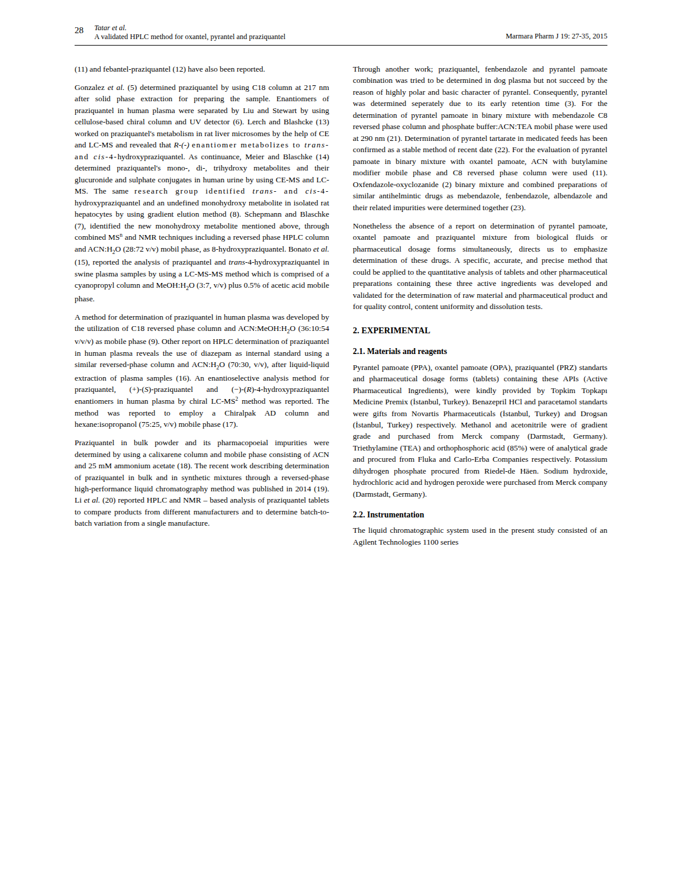28
Tatar et al.
A validated HPLC method for oxantel, pyrantel and praziquantel
Marmara Pharm J 19: 27-35, 2015
(11) and febantel-praziquantel (12) have also been reported.
Gonzalez et al. (5) determined praziquantel by using C18 column at 217 nm after solid phase extraction for preparing the sample. Enantiomers of praziquantel in human plasma were separated by Liu and Stewart by using cellulose-based chiral column and UV detector (6). Lerch and Blashcke (13) worked on praziquantel's metabolism in rat liver microsomes by the help of CE and LC-MS and revealed that R-(-) enantiomer metabolizes to trans- and cis-4-hydroxypraziquantel. As continuance, Meier and Blaschke (14) determined praziquantel's mono-, di-, trihydroxy metabolites and their glucuronide and sulphate conjugates in human urine by using CE-MS and LC-MS. The same research group identified trans- and cis-4-hydroxypraziquantel and an undefined monohydroxy metabolite in isolated rat hepatocytes by using gradient elution method (8). Schepmann and Blaschke (7), identified the new monohydroxy metabolite mentioned above, through combined MSn and NMR techniques including a reversed phase HPLC column and ACN:H2O (28:72 v/v) mobil phase, as 8-hydroxypraziquantel. Bonato et al. (15), reported the analysis of praziquantel and trans-4-hydroxypraziquantel in swine plasma samples by using a LC-MS-MS method which is comprised of a cyanopropyl column and MeOH:H2O (3:7, v/v) plus 0.5% of acetic acid mobile phase.
A method for determination of praziquantel in human plasma was developed by the utilization of C18 reversed phase column and ACN:MeOH:H2O (36:10:54 v/v/v) as mobile phase (9). Other report on HPLC determination of praziquantel in human plasma reveals the use of diazepam as internal standard using a similar reversed-phase column and ACN:H2O (70:30, v/v), after liquid-liquid extraction of plasma samples (16). An enantioselective analysis method for praziquantel, (+)-(S)-praziquantel and (−)-(R)-4-hydroxypraziquantel enantiomers in human plasma by chiral LC-MS2 method was reported. The method was reported to employ a Chiralpak AD column and hexane:isopropanol (75:25, v/v) mobile phase (17).
Praziquantel in bulk powder and its pharmacopoeial impurities were determined by using a calixarene column and mobile phase consisting of ACN and 25 mM ammonium acetate (18). The recent work describing determination of praziquantel in bulk and in synthetic mixtures through a reversed-phase high-performance liquid chromatography method was published in 2014 (19). Li et al. (20) reported HPLC and NMR – based analysis of praziquantel tablets to compare products from different manufacturers and to determine batch-to-batch variation from a single manufacture.
Through another work; praziquantel, fenbendazole and pyrantel pamoate combination was tried to be determined in dog plasma but not succeed by the reason of highly polar and basic character of pyrantel. Consequently, pyrantel was determined seperately due to its early retention time (3). For the determination of pyrantel pamoate in binary mixture with mebendazole C8 reversed phase column and phosphate buffer:ACN:TEA mobil phase were used at 290 nm (21). Determination of pyrantel tartarate in medicated feeds has been confirmed as a stable method of recent date (22). For the evaluation of pyrantel pamoate in binary mixture with oxantel pamoate, ACN with butylamine modifier mobile phase and C8 reversed phase column were used (11). Oxfendazole-oxyclozanide (2) binary mixture and combined preparations of similar antihelmintic drugs as mebendazole, fenbendazole, albendazole and their related impurities were determined together (23).
Nonetheless the absence of a report on determination of pyrantel pamoate, oxantel pamoate and praziquantel mixture from biological fluids or pharmaceutical dosage forms simultaneously, directs us to emphasize determination of these drugs. A specific, accurate, and precise method that could be applied to the quantitative analysis of tablets and other pharmaceutical preparations containing these three active ingredients was developed and validated for the determination of raw material and pharmaceutical product and for quality control, content uniformity and dissolution tests.
2. EXPERIMENTAL
2.1. Materials and reagents
Pyrantel pamoate (PPA), oxantel pamoate (OPA), praziquantel (PRZ) standarts and pharmaceutical dosage forms (tablets) containing these APIs (Active Pharmaceutical Ingredients), were kindly provided by Topkim Topkapı Medicine Premix (İstanbul, Turkey). Benazepril HCl and paracetamol standarts were gifts from Novartis Pharmaceuticals (İstanbul, Turkey) and Drogsan (İstanbul, Turkey) respectively. Methanol and acetonitrile were of gradient grade and purchased from Merck company (Darmstadt, Germany). Triethylamine (TEA) and orthophosphoric acid (85%) were of analytical grade and procured from Fluka and Carlo-Erba Companies respectively. Potassium dihydrogen phosphate procured from Riedel-de Häen. Sodium hydroxide, hydrochloric acid and hydrogen peroxide were purchased from Merck company (Darmstadt, Germany).
2.2. Instrumentation
The liquid chromatographic system used in the present study consisted of an Agilent Technologies 1100 series